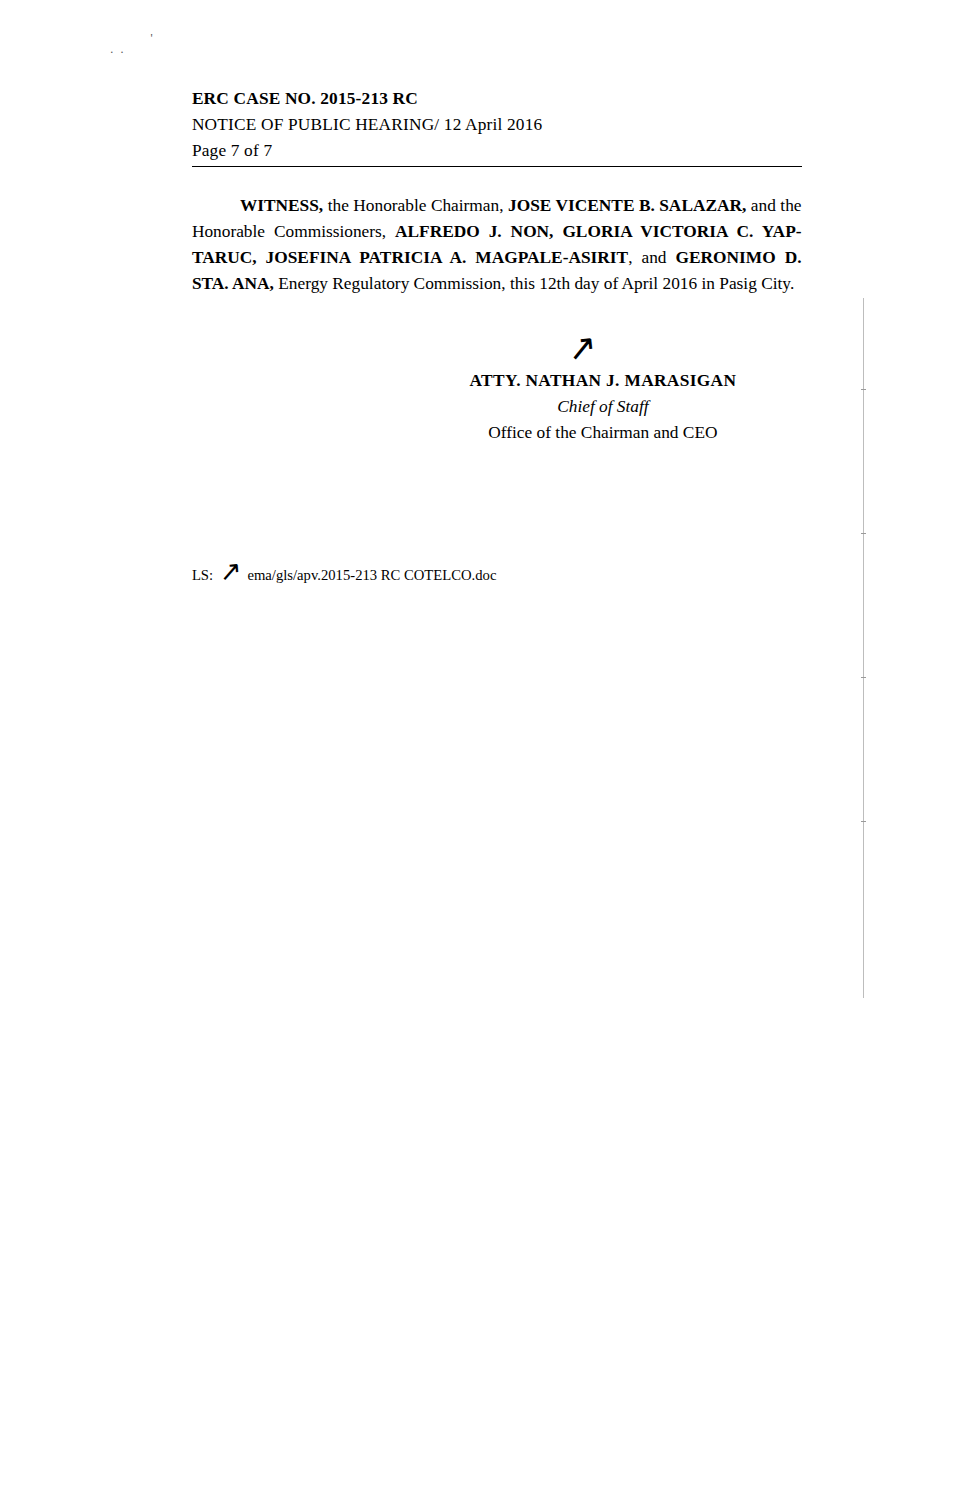. .
'
ERC CASE NO. 2015-213 RC
NOTICE OF PUBLIC HEARING/ 12 April 2016
Page 7 of 7
WITNESS, the Honorable Chairman, JOSE VICENTE B. SALAZAR, and the Honorable Commissioners, ALFREDO J. NON, GLORIA VICTORIA C. YAP-TARUC, JOSEFINA PATRICIA A. MAGPALE-ASIRIT, and GERONIMO D. STA. ANA, Energy Regulatory Commission, this 12th day of April 2016 in Pasig City.
↗
ATTY. NATHAN J. MARASIGAN
Chief of Staff
Office of the Chairman and CEO
LS: ↗ ema/gls/apv.2015-213 RC COTELCO.doc